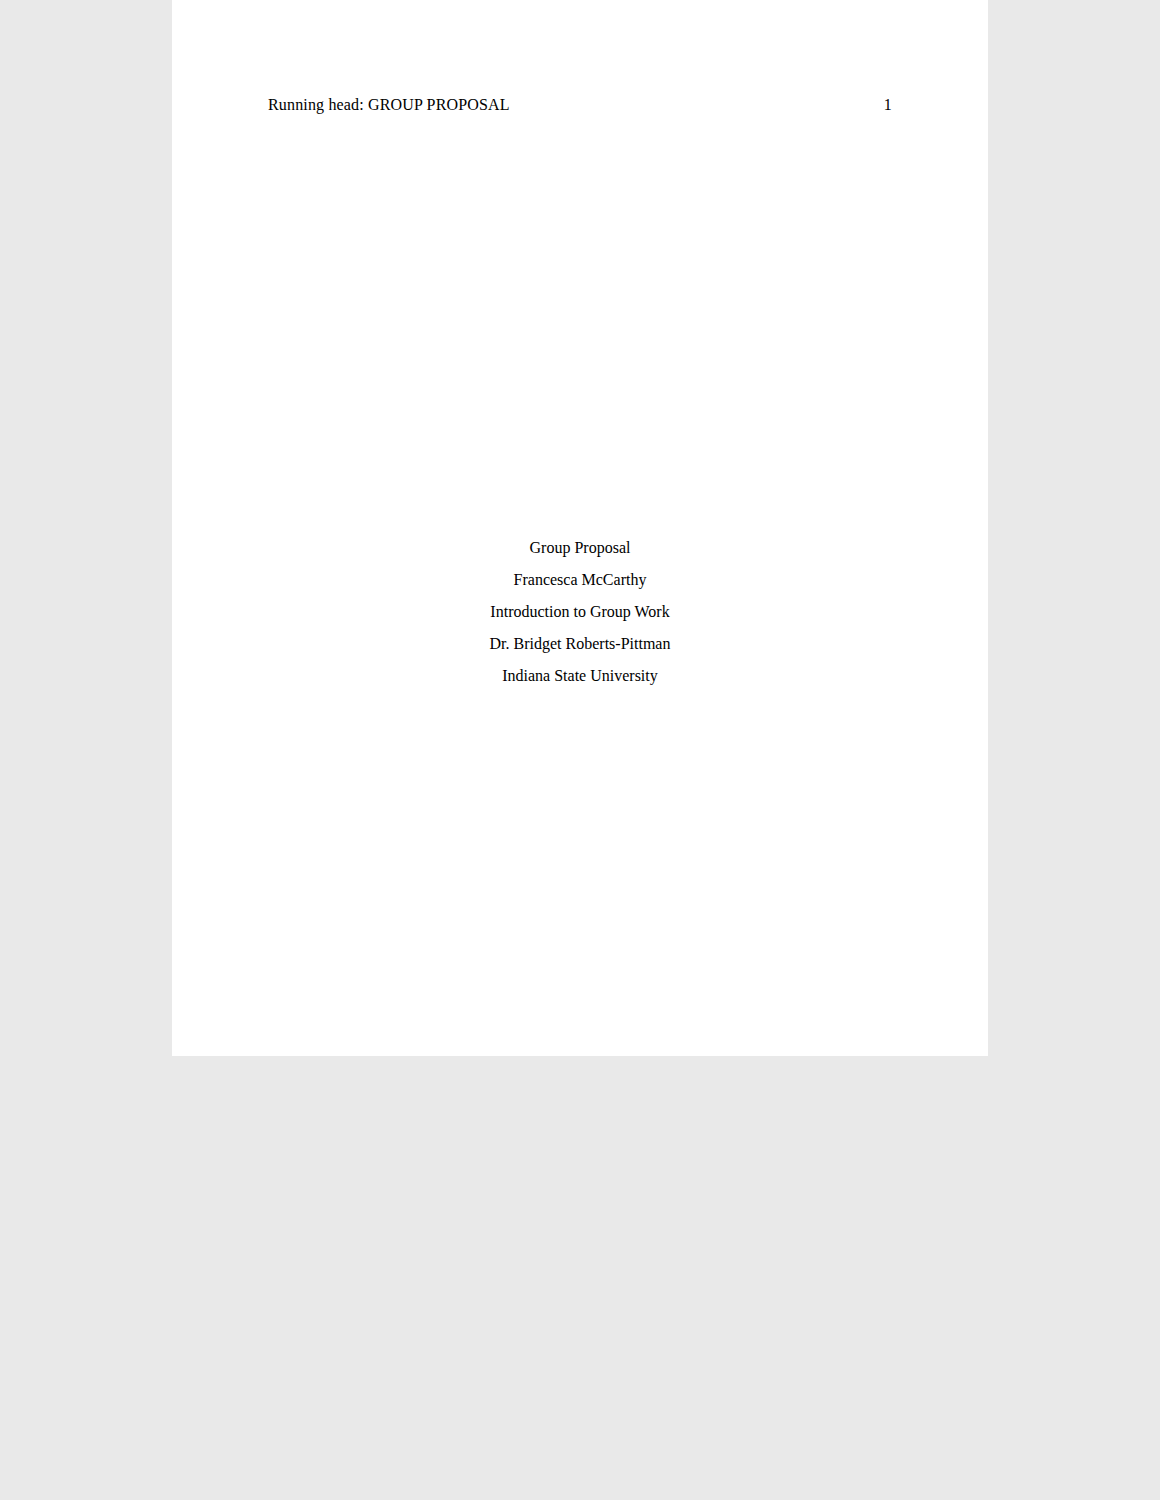Running head: GROUP PROPOSAL 1
Group Proposal
Francesca McCarthy
Introduction to Group Work
Dr. Bridget Roberts-Pittman
Indiana State University